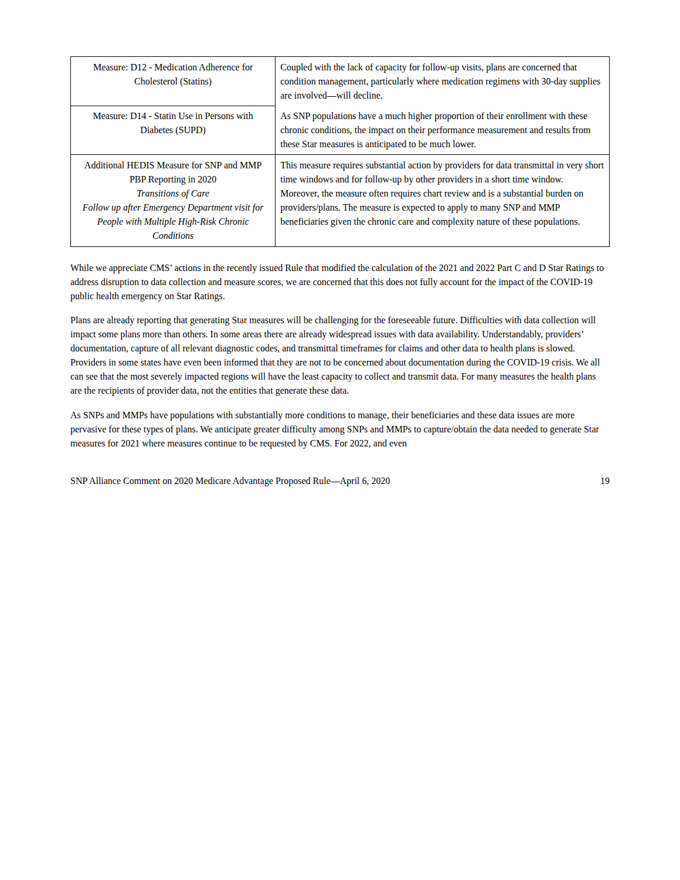| Measure: D12 - Medication Adherence for Cholesterol (Statins) | Coupled with the lack of capacity for follow-up visits, plans are concerned that condition management, particularly where medication regimens with 30-day supplies are involved—will decline. |
| Measure: D14 - Statin Use in Persons with Diabetes (SUPD) | As SNP populations have a much higher proportion of their enrollment with these chronic conditions, the impact on their performance measurement and results from these Star measures is anticipated to be much lower. |
| Additional HEDIS Measure for SNP and MMP PBP Reporting in 2020 Transitions of Care Follow up after Emergency Department visit for People with Multiple High-Risk Chronic Conditions | This measure requires substantial action by providers for data transmittal in very short time windows and for follow-up by other providers in a short time window. Moreover, the measure often requires chart review and is a substantial burden on providers/plans. The measure is expected to apply to many SNP and MMP beneficiaries given the chronic care and complexity nature of these populations. |
While we appreciate CMS’ actions in the recently issued Rule that modified the calculation of the 2021 and 2022 Part C and D Star Ratings to address disruption to data collection and measure scores, we are concerned that this does not fully account for the impact of the COVID-19 public health emergency on Star Ratings.
Plans are already reporting that generating Star measures will be challenging for the foreseeable future. Difficulties with data collection will impact some plans more than others. In some areas there are already widespread issues with data availability. Understandably, providers’ documentation, capture of all relevant diagnostic codes, and transmittal timeframes for claims and other data to health plans is slowed. Providers in some states have even been informed that they are not to be concerned about documentation during the COVID-19 crisis. We all can see that the most severely impacted regions will have the least capacity to collect and transmit data. For many measures the health plans are the recipients of provider data, not the entities that generate these data.
As SNPs and MMPs have populations with substantially more conditions to manage, their beneficiaries and these data issues are more pervasive for these types of plans. We anticipate greater difficulty among SNPs and MMPs to capture/obtain the data needed to generate Star measures for 2021 where measures continue to be requested by CMS. For 2022, and even
SNP Alliance Comment on 2020 Medicare Advantage Proposed Rule—April 6, 2020 19